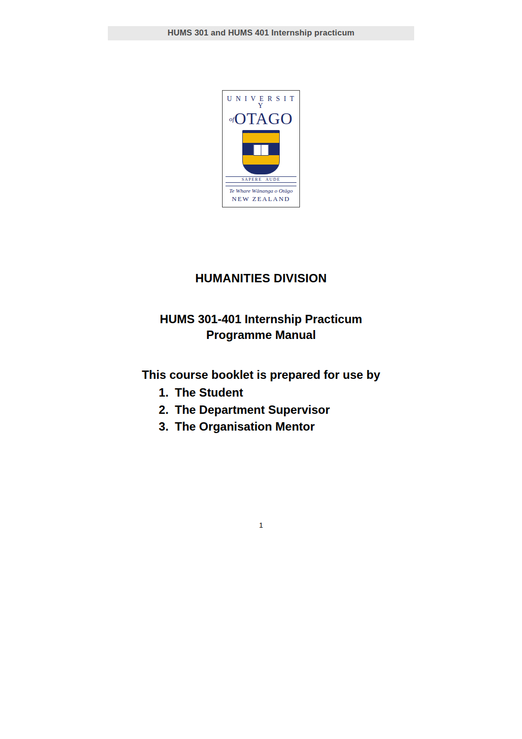HUMS 301 and HUMS 401 Internship practicum
U N I V E R S I T Y
of OTAGO
★
★
★
★
SAPERE AUDE
Te Whare Wānanga o Otāgo
NEW ZEALAND
HUMANITIES DIVISION
HUMS 301-401 Internship Practicum
Programme Manual
This course booklet is prepared for use by
The Student
The Department Supervisor
The Organisation Mentor
1